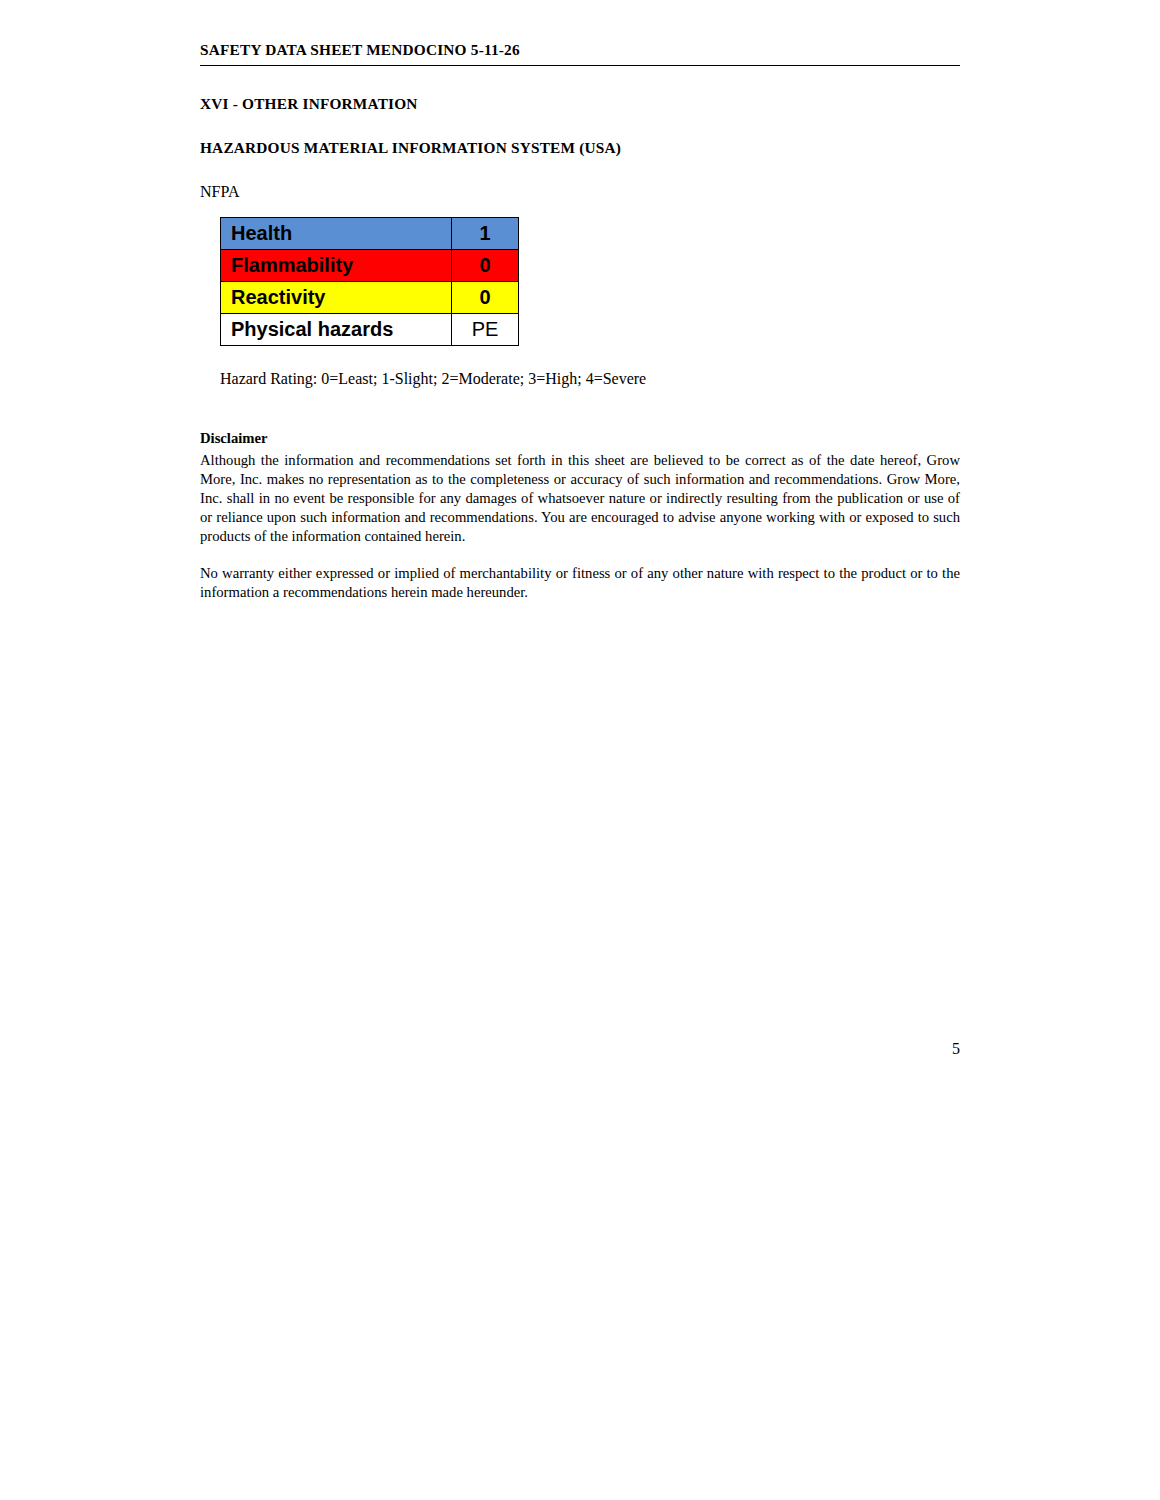SAFETY DATA SHEET MENDOCINO 5-11-26
XVI - OTHER INFORMATION
HAZARDOUS MATERIAL INFORMATION SYSTEM (USA)
NFPA
| Health | 1 |
| Flammability | 0 |
| Reactivity | 0 |
| Physical hazards | PE |
Hazard Rating: 0=Least; 1-Slight; 2=Moderate; 3=High; 4=Severe
Disclaimer
Although the information and recommendations set forth in this sheet are believed to be correct as of the date hereof, Grow More, Inc. makes no representation as to the completeness or accuracy of such information and recommendations. Grow More, Inc. shall in no event be responsible for any damages of whatsoever nature or indirectly resulting from the publication or use of or reliance upon such information and recommendations. You are encouraged to advise anyone working with or exposed to such products of the information contained herein.
No warranty either expressed or implied of merchantability or fitness or of any other nature with respect to the product or to the information a recommendations herein made hereunder.
5